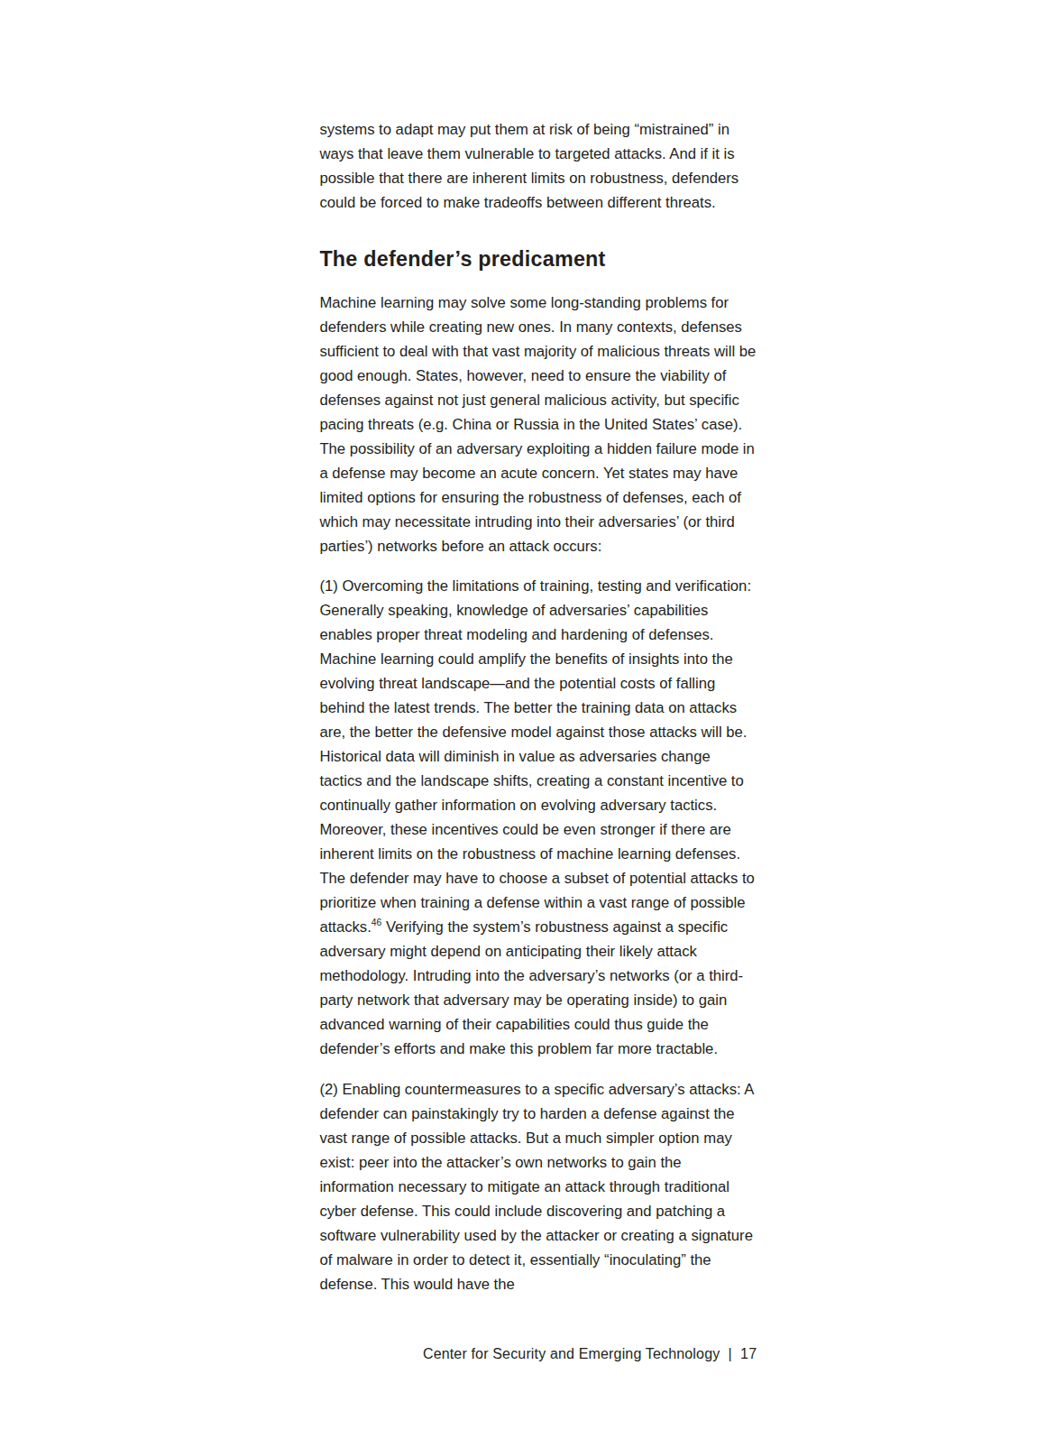systems to adapt may put them at risk of being “mistrained” in ways that leave them vulnerable to targeted attacks. And if it is possible that there are inherent limits on robustness, defenders could be forced to make tradeoffs between different threats.
The defender’s predicament
Machine learning may solve some long-standing problems for defenders while creating new ones. In many contexts, defenses sufficient to deal with that vast majority of malicious threats will be good enough. States, however, need to ensure the viability of defenses against not just general malicious activity, but specific pacing threats (e.g. China or Russia in the United States’ case). The possibility of an adversary exploiting a hidden failure mode in a defense may become an acute concern. Yet states may have limited options for ensuring the robustness of defenses, each of which may necessitate intruding into their adversaries’ (or third parties’) networks before an attack occurs:
(1) Overcoming the limitations of training, testing and verification: Generally speaking, knowledge of adversaries’ capabilities enables proper threat modeling and hardening of defenses. Machine learning could amplify the benefits of insights into the evolving threat landscape—and the potential costs of falling behind the latest trends. The better the training data on attacks are, the better the defensive model against those attacks will be. Historical data will diminish in value as adversaries change tactics and the landscape shifts, creating a constant incentive to continually gather information on evolving adversary tactics. Moreover, these incentives could be even stronger if there are inherent limits on the robustness of machine learning defenses. The defender may have to choose a subset of potential attacks to prioritize when training a defense within a vast range of possible attacks.46 Verifying the system’s robustness against a specific adversary might depend on anticipating their likely attack methodology. Intruding into the adversary’s networks (or a third-party network that adversary may be operating inside) to gain advanced warning of their capabilities could thus guide the defender’s efforts and make this problem far more tractable.
(2) Enabling countermeasures to a specific adversary’s attacks: A defender can painstakingly try to harden a defense against the vast range of possible attacks. But a much simpler option may exist: peer into the attacker’s own networks to gain the information necessary to mitigate an attack through traditional cyber defense. This could include discovering and patching a software vulnerability used by the attacker or creating a signature of malware in order to detect it, essentially “inoculating” the defense. This would have the
Center for Security and Emerging Technology | 17